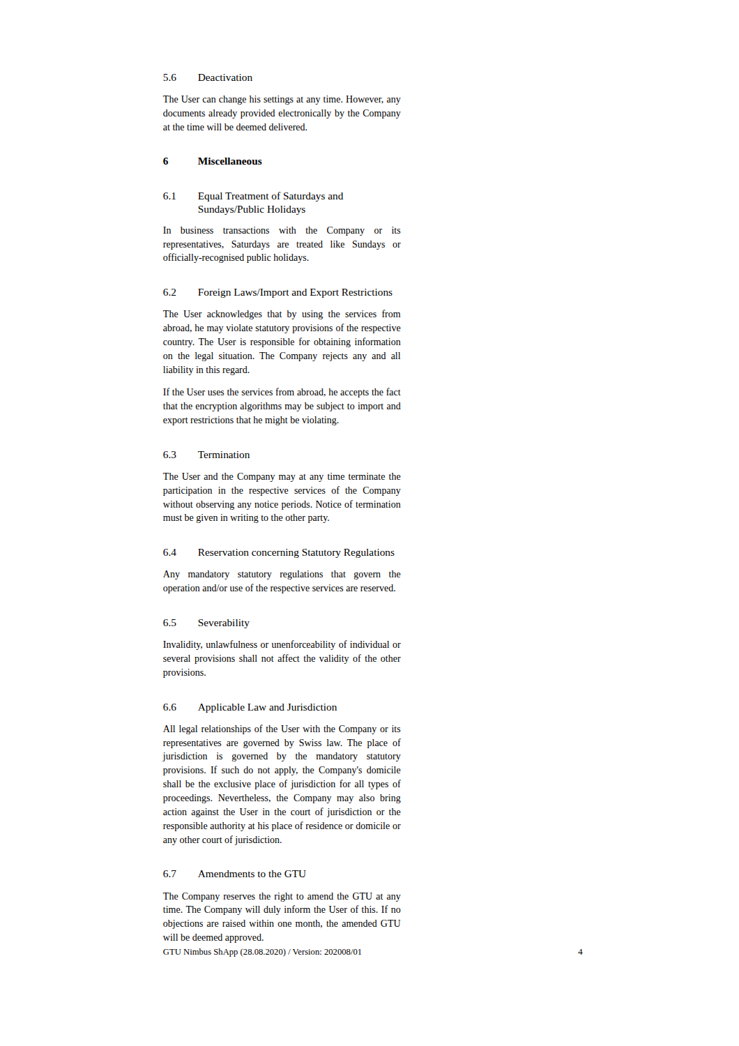5.6
Deactivation
The User can change his settings at any time. However, any documents already provided electronically by the Company at the time will be deemed delivered.
6
Miscellaneous
6.1
Equal Treatment of Saturdays and Sundays/Public Holidays
In business transactions with the Company or its representatives, Saturdays are treated like Sundays or officially-recognised public holidays.
6.2
Foreign Laws/Import and Export Restrictions
The User acknowledges that by using the services from abroad, he may violate statutory provisions of the respective country. The User is responsible for obtaining information on the legal situation. The Company rejects any and all liability in this regard.
If the User uses the services from abroad, he accepts the fact that the encryption algorithms may be subject to import and export restrictions that he might be violating.
6.3
Termination
The User and the Company may at any time terminate the participation in the respective services of the Company without observing any notice periods. Notice of termination must be given in writing to the other party.
6.4
Reservation concerning Statutory Regulations
Any mandatory statutory regulations that govern the operation and/or use of the respective services are reserved.
6.5
Severability
Invalidity, unlawfulness or unenforceability of individual or several provisions shall not affect the validity of the other provisions.
6.6
Applicable Law and Jurisdiction
All legal relationships of the User with the Company or its representatives are governed by Swiss law. The place of jurisdiction is governed by the mandatory statutory provisions. If such do not apply, the Company's domicile shall be the exclusive place of jurisdiction for all types of proceedings. Nevertheless, the Company may also bring action against the User in the court of jurisdiction or the responsible authority at his place of residence or domicile or any other court of jurisdiction.
6.7
Amendments to the GTU
The Company reserves the right to amend the GTU at any time. The Company will duly inform the User of this. If no objections are raised within one month, the amended GTU will be deemed approved.
GTU Nimbus ShApp (28.08.2020) / Version: 202008/01 4